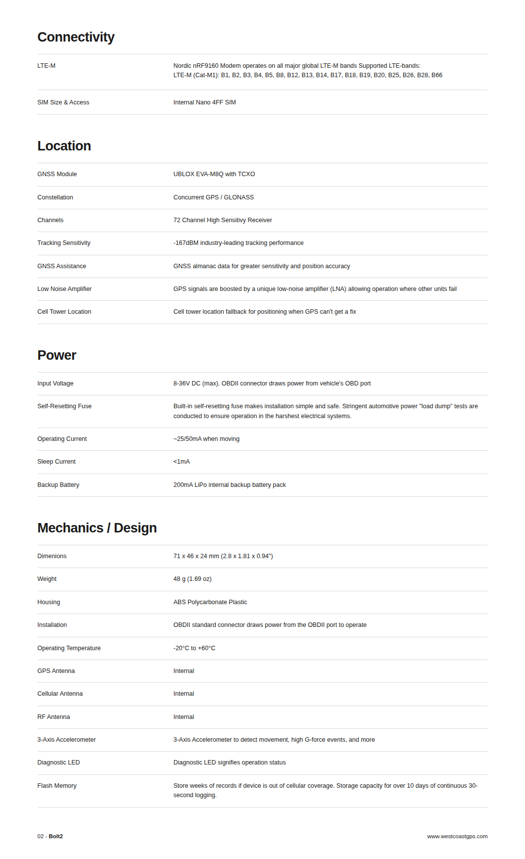Connectivity
| LTE-M | Nordic nRF9160 Modem operates on all major global LTE-M bands Supported LTE-bands: LTE-M (Cat-M1): B1, B2, B3, B4, B5, B8, B12, B13, B14, B17, B18, B19, B20, B25, B26, B28, B66 |
| SIM Size & Access | Internal Nano 4FF SIM |
Location
| GNSS Module | UBLOX EVA-M8Q with TCXO |
| Constellation | Concurrent GPS / GLONASS |
| Channels | 72 Channel High Sensitivy Receiver |
| Tracking Sensitivity | -167dBM industry-leading tracking performance |
| GNSS Assistance | GNSS almanac data for greater sensitivity and position accuracy |
| Low Noise Amplifier | GPS signals are boosted by a unique low-noise amplifier (LNA) allowing operation where other units fail |
| Cell Tower Location | Cell tower location fallback for positioning when GPS can't get a fix |
Power
| Input Voltage | 8-36V DC (max). OBDII connector draws power from vehicle's OBD port |
| Self-Resetting Fuse | Built-in self-resetting fuse makes installation simple and safe. Stringent automotive power "load dump" tests are conducted to ensure operation in the harshest electrical systems. |
| Operating Current | ~25/50mA when moving |
| Sleep Current | <1mA |
| Backup Battery | 200mA LiPo internal backup battery pack |
Mechanics / Design
| Dimenions | 71 x 46 x 24 mm (2.8 x 1.81 x 0.94") |
| Weight | 48 g (1.69 oz) |
| Housing | ABS Polycarbonate Plastic |
| Installation | OBDII standard connector draws power from the OBDII port to operate |
| Operating Temperature | -20°C to +60°C |
| GPS Antenna | Internal |
| Cellular Antenna | Internal |
| RF Antenna | Internal |
| 3-Axis Accelerometer | 3-Axis Accelerometer to detect movement, high G-force events, and more |
| Diagnostic LED | Diagnostic LED signifies operation status |
| Flash Memory | Store weeks of records if device is out of cellular coverage. Storage capacity for over 10 days of continuous 30-second logging. |
02 - Bolt2
www.westcoastgps.com